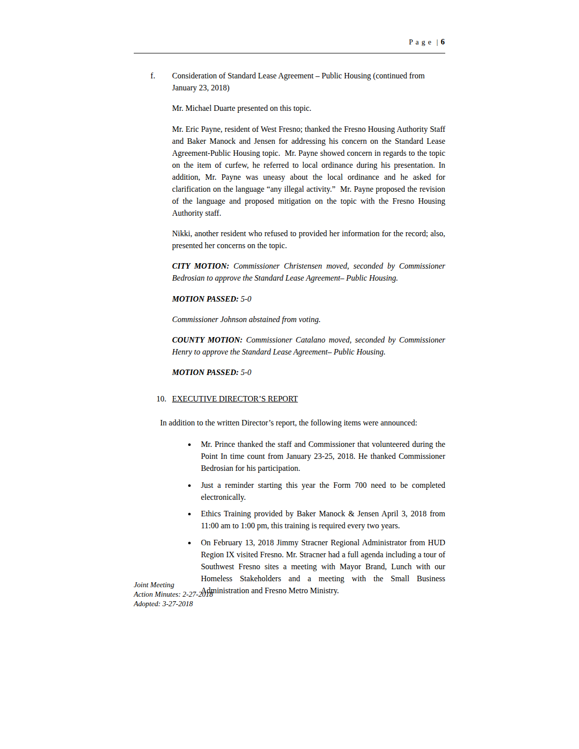P a g e | 6
f.
Consideration of Standard Lease Agreement – Public Housing (continued from January 23, 2018)
Mr. Michael Duarte presented on this topic.
Mr. Eric Payne, resident of West Fresno; thanked the Fresno Housing Authority Staff and Baker Manock and Jensen for addressing his concern on the Standard Lease Agreement-Public Housing topic. Mr. Payne showed concern in regards to the topic on the item of curfew, he referred to local ordinance during his presentation. In addition, Mr. Payne was uneasy about the local ordinance and he asked for clarification on the language “any illegal activity.” Mr. Payne proposed the revision of the language and proposed mitigation on the topic with the Fresno Housing Authority staff.
Nikki, another resident who refused to provided her information for the record; also, presented her concerns on the topic.
CITY MOTION: Commissioner Christensen moved, seconded by Commissioner Bedrosian to approve the Standard Lease Agreement– Public Housing.
MOTION PASSED: 5-0
Commissioner Johnson abstained from voting.
COUNTY MOTION: Commissioner Catalano moved, seconded by Commissioner Henry to approve the Standard Lease Agreement– Public Housing.
MOTION PASSED: 5-0
10.
EXECUTIVE DIRECTOR’S REPORT
In addition to the written Director’s report, the following items were announced:
Mr. Prince thanked the staff and Commissioner that volunteered during the Point In time count from January 23-25, 2018. He thanked Commissioner Bedrosian for his participation.
Just a reminder starting this year the Form 700 need to be completed electronically.
Ethics Training provided by Baker Manock & Jensen April 3, 2018 from 11:00 am to 1:00 pm, this training is required every two years.
On February 13, 2018 Jimmy Stracner Regional Administrator from HUD Region IX visited Fresno. Mr. Stracner had a full agenda including a tour of Southwest Fresno sites a meeting with Mayor Brand, Lunch with our Homeless Stakeholders and a meeting with the Small Business Administration and Fresno Metro Ministry.
Joint Meeting
Action Minutes: 2-27-2018
Adopted: 3-27-2018